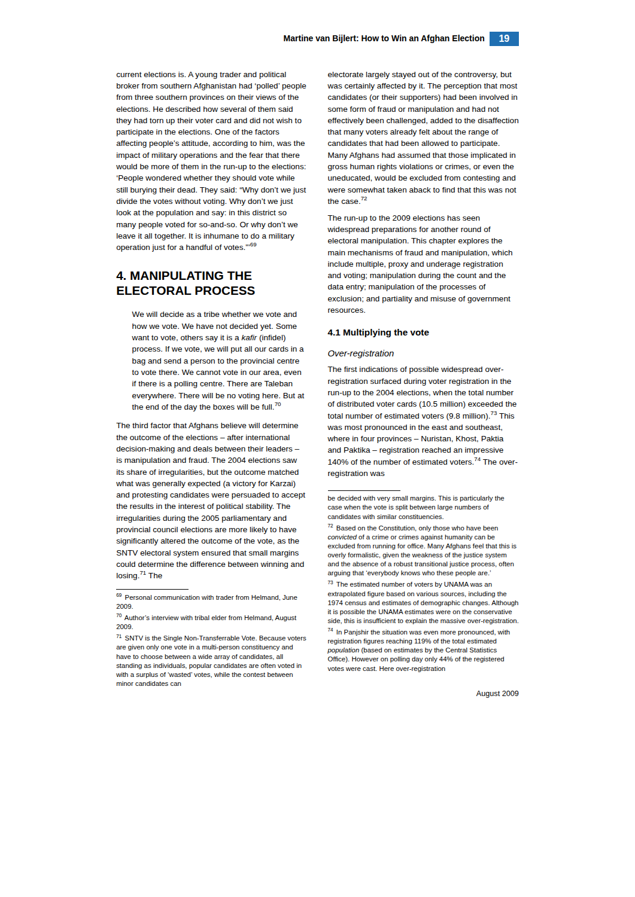Martine van Bijlert: How to Win an Afghan Election
19
current elections is. A young trader and political broker from southern Afghanistan had ‘polled’ people from three southern provinces on their views of the elections. He described how several of them said they had torn up their voter card and did not wish to participate in the elections. One of the factors affecting people’s attitude, according to him, was the impact of military operations and the fear that there would be more of them in the run-up to the elections: ‘People wondered whether they should vote while still burying their dead. They said: “Why don’t we just divide the votes without voting. Why don’t we just look at the population and say: in this district so many people voted for so-and-so. Or why don’t we leave it all together. It is inhumane to do a military operation just for a handful of votes.”’69
4. MANIPULATING THE ELECTORAL PROCESS
We will decide as a tribe whether we vote and how we vote. We have not decided yet. Some want to vote, others say it is a kafir (infidel) process. If we vote, we will put all our cards in a bag and send a person to the provincial centre to vote there. We cannot vote in our area, even if there is a polling centre. There are Taleban everywhere. There will be no voting here. But at the end of the day the boxes will be full.70
The third factor that Afghans believe will determine the outcome of the elections – after international decision-making and deals between their leaders – is manipulation and fraud. The 2004 elections saw its share of irregularities, but the outcome matched what was generally expected (a victory for Karzai) and protesting candidates were persuaded to accept the results in the interest of political stability. The irregularities during the 2005 parliamentary and provincial council elections are more likely to have significantly altered the outcome of the vote, as the SNTV electoral system ensured that small margins could determine the difference between winning and losing.71 The
69 Personal communication with trader from Helmand, June 2009.
70 Author’s interview with tribal elder from Helmand, August 2009.
71 SNTV is the Single Non-Transferrable Vote. Because voters are given only one vote in a multi-person constituency and have to choose between a wide array of candidates, all standing as individuals, popular candidates are often voted in with a surplus of ‘wasted’ votes, while the contest between minor candidates can
electorate largely stayed out of the controversy, but was certainly affected by it. The perception that most candidates (or their supporters) had been involved in some form of fraud or manipulation and had not effectively been challenged, added to the disaffection that many voters already felt about the range of candidates that had been allowed to participate. Many Afghans had assumed that those implicated in gross human rights violations or crimes, or even the uneducated, would be excluded from contesting and were somewhat taken aback to find that this was not the case.72
The run-up to the 2009 elections has seen widespread preparations for another round of electoral manipulation. This chapter explores the main mechanisms of fraud and manipulation, which include multiple, proxy and underage registration and voting; manipulation during the count and the data entry; manipulation of the processes of exclusion; and partiality and misuse of government resources.
4.1 Multiplying the vote
Over-registration
The first indications of possible widespread over-registration surfaced during voter registration in the run-up to the 2004 elections, when the total number of distributed voter cards (10.5 million) exceeded the total number of estimated voters (9.8 million).73 This was most pronounced in the east and southeast, where in four provinces – Nuristan, Khost, Paktia and Paktika – registration reached an impressive 140% of the number of estimated voters.74 The over-registration was
be decided with very small margins. This is particularly the case when the vote is split between large numbers of candidates with similar constituencies.
72 Based on the Constitution, only those who have been convicted of a crime or crimes against humanity can be excluded from running for office. Many Afghans feel that this is overly formalistic, given the weakness of the justice system and the absence of a robust transitional justice process, often arguing that ‘everybody knows who these people are.’
73 The estimated number of voters by UNAMA was an extrapolated figure based on various sources, including the 1974 census and estimates of demographic changes. Although it is possible the UNAMA estimates were on the conservative side, this is insufficient to explain the massive over-registration.
74 In Panjshir the situation was even more pronounced, with registration figures reaching 119% of the total estimated population (based on estimates by the Central Statistics Office). However on polling day only 44% of the registered votes were cast. Here over-registration
August 2009